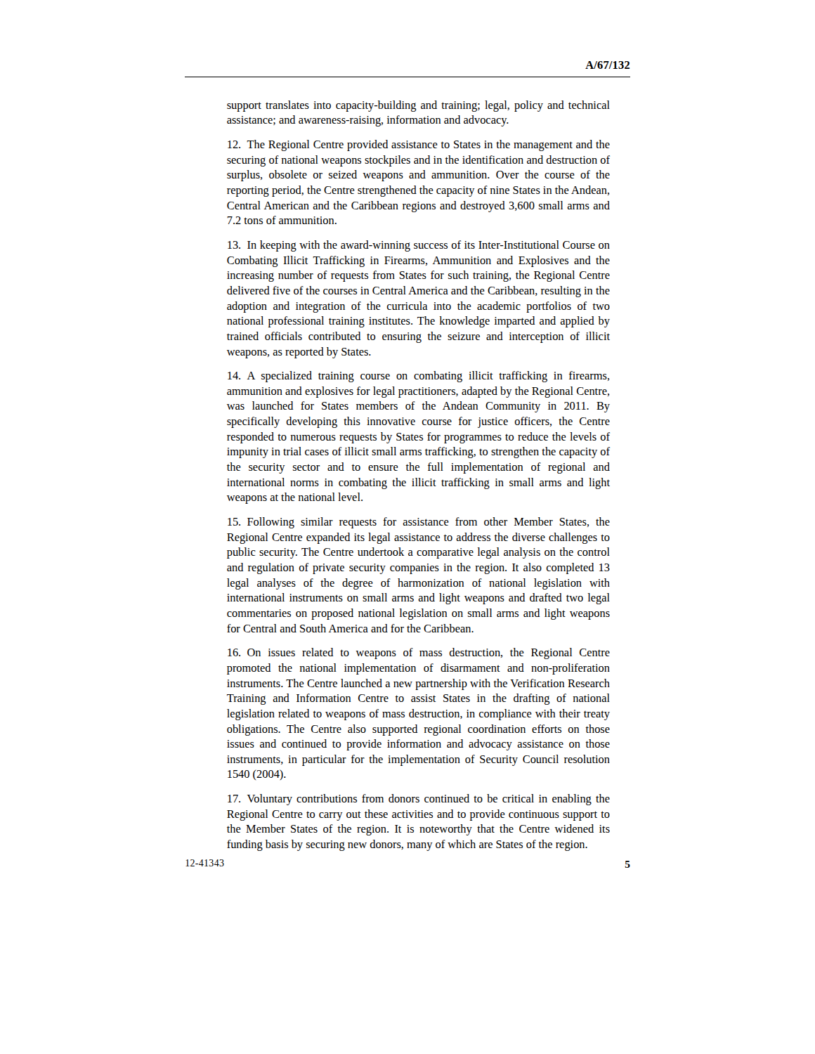A/67/132
support translates into capacity-building and training; legal, policy and technical assistance; and awareness-raising, information and advocacy.
12. The Regional Centre provided assistance to States in the management and the securing of national weapons stockpiles and in the identification and destruction of surplus, obsolete or seized weapons and ammunition. Over the course of the reporting period, the Centre strengthened the capacity of nine States in the Andean, Central American and the Caribbean regions and destroyed 3,600 small arms and 7.2 tons of ammunition.
13. In keeping with the award-winning success of its Inter-Institutional Course on Combating Illicit Trafficking in Firearms, Ammunition and Explosives and the increasing number of requests from States for such training, the Regional Centre delivered five of the courses in Central America and the Caribbean, resulting in the adoption and integration of the curricula into the academic portfolios of two national professional training institutes. The knowledge imparted and applied by trained officials contributed to ensuring the seizure and interception of illicit weapons, as reported by States.
14. A specialized training course on combating illicit trafficking in firearms, ammunition and explosives for legal practitioners, adapted by the Regional Centre, was launched for States members of the Andean Community in 2011. By specifically developing this innovative course for justice officers, the Centre responded to numerous requests by States for programmes to reduce the levels of impunity in trial cases of illicit small arms trafficking, to strengthen the capacity of the security sector and to ensure the full implementation of regional and international norms in combating the illicit trafficking in small arms and light weapons at the national level.
15. Following similar requests for assistance from other Member States, the Regional Centre expanded its legal assistance to address the diverse challenges to public security. The Centre undertook a comparative legal analysis on the control and regulation of private security companies in the region. It also completed 13 legal analyses of the degree of harmonization of national legislation with international instruments on small arms and light weapons and drafted two legal commentaries on proposed national legislation on small arms and light weapons for Central and South America and for the Caribbean.
16. On issues related to weapons of mass destruction, the Regional Centre promoted the national implementation of disarmament and non-proliferation instruments. The Centre launched a new partnership with the Verification Research Training and Information Centre to assist States in the drafting of national legislation related to weapons of mass destruction, in compliance with their treaty obligations. The Centre also supported regional coordination efforts on those issues and continued to provide information and advocacy assistance on those instruments, in particular for the implementation of Security Council resolution 1540 (2004).
17. Voluntary contributions from donors continued to be critical in enabling the Regional Centre to carry out these activities and to provide continuous support to the Member States of the region. It is noteworthy that the Centre widened its funding basis by securing new donors, many of which are States of the region.
12-41343 5